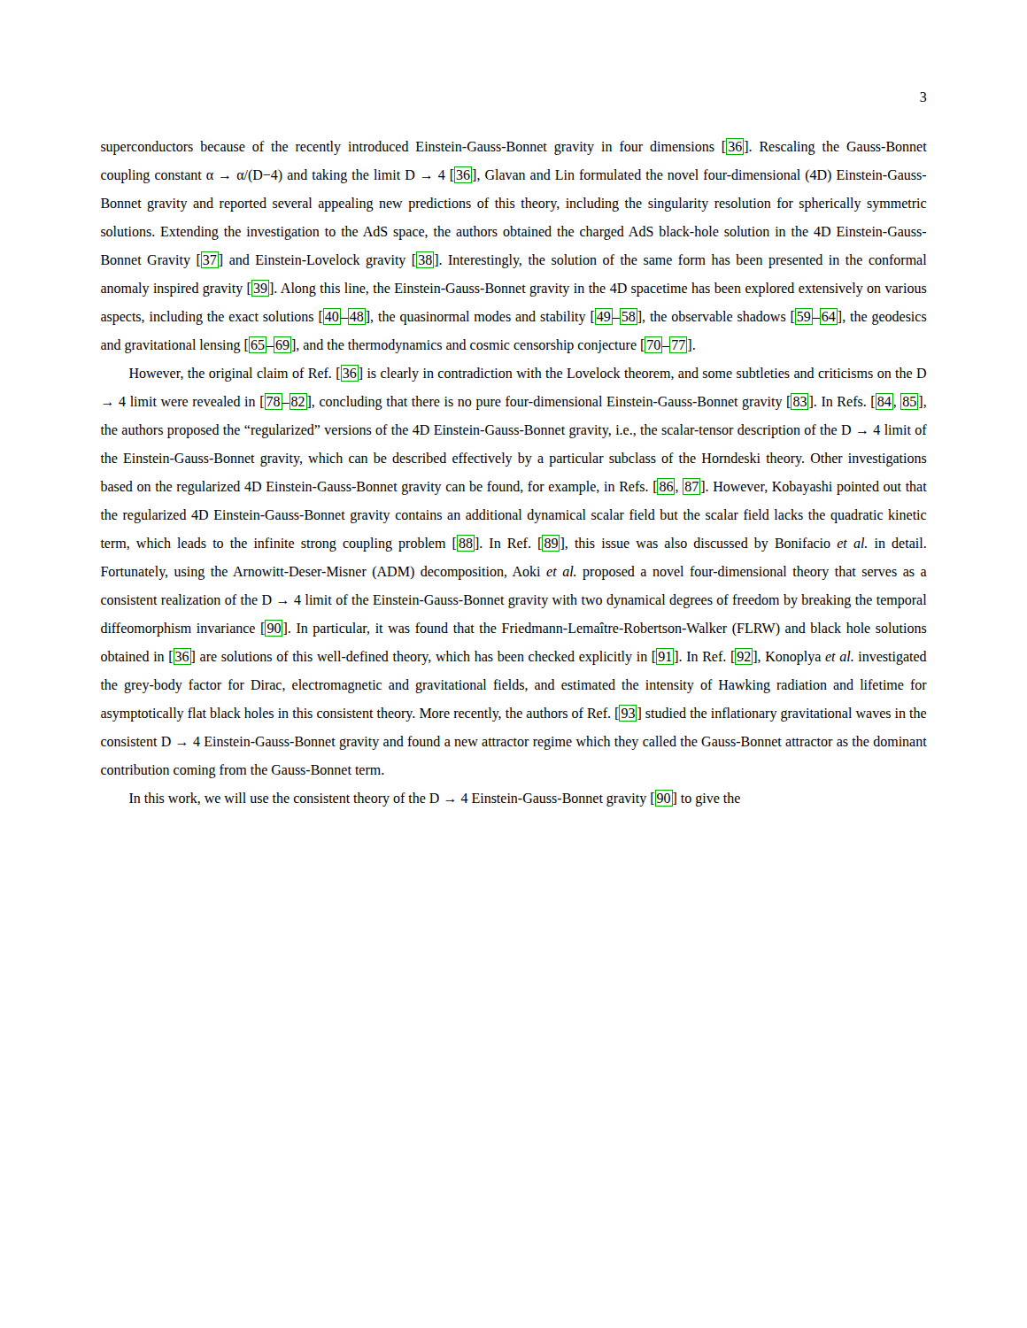3
superconductors because of the recently introduced Einstein-Gauss-Bonnet gravity in four dimensions [36]. Rescaling the Gauss-Bonnet coupling constant α → α/(D−4) and taking the limit D → 4 [36], Glavan and Lin formulated the novel four-dimensional (4D) Einstein-Gauss-Bonnet gravity and reported several appealing new predictions of this theory, including the singularity resolution for spherically symmetric solutions. Extending the investigation to the AdS space, the authors obtained the charged AdS black-hole solution in the 4D Einstein-Gauss-Bonnet Gravity [37] and Einstein-Lovelock gravity [38]. Interestingly, the solution of the same form has been presented in the conformal anomaly inspired gravity [39]. Along this line, the Einstein-Gauss-Bonnet gravity in the 4D spacetime has been explored extensively on various aspects, including the exact solutions [40–48], the quasinormal modes and stability [49–58], the observable shadows [59–64], the geodesics and gravitational lensing [65–69], and the thermodynamics and cosmic censorship conjecture [70–77].
However, the original claim of Ref. [36] is clearly in contradiction with the Lovelock theorem, and some subtleties and criticisms on the D → 4 limit were revealed in [78–82], concluding that there is no pure four-dimensional Einstein-Gauss-Bonnet gravity [83]. In Refs. [84, 85], the authors proposed the “regularized” versions of the 4D Einstein-Gauss-Bonnet gravity, i.e., the scalar-tensor description of the D → 4 limit of the Einstein-Gauss-Bonnet gravity, which can be described effectively by a particular subclass of the Horndeski theory. Other investigations based on the regularized 4D Einstein-Gauss-Bonnet gravity can be found, for example, in Refs. [86, 87]. However, Kobayashi pointed out that the regularized 4D Einstein-Gauss-Bonnet gravity contains an additional dynamical scalar field but the scalar field lacks the quadratic kinetic term, which leads to the infinite strong coupling problem [88]. In Ref. [89], this issue was also discussed by Bonifacio et al. in detail. Fortunately, using the Arnowitt-Deser-Misner (ADM) decomposition, Aoki et al. proposed a novel four-dimensional theory that serves as a consistent realization of the D → 4 limit of the Einstein-Gauss-Bonnet gravity with two dynamical degrees of freedom by breaking the temporal diffeomorphism invariance [90]. In particular, it was found that the Friedmann-Lemaître-Robertson-Walker (FLRW) and black hole solutions obtained in [36] are solutions of this well-defined theory, which has been checked explicitly in [91]. In Ref. [92], Konoplya et al. investigated the grey-body factor for Dirac, electromagnetic and gravitational fields, and estimated the intensity of Hawking radiation and lifetime for asymptotically flat black holes in this consistent theory. More recently, the authors of Ref. [93] studied the inflationary gravitational waves in the consistent D → 4 Einstein-Gauss-Bonnet gravity and found a new attractor regime which they called the Gauss-Bonnet attractor as the dominant contribution coming from the Gauss-Bonnet term.
In this work, we will use the consistent theory of the D → 4 Einstein-Gauss-Bonnet gravity [90] to give the